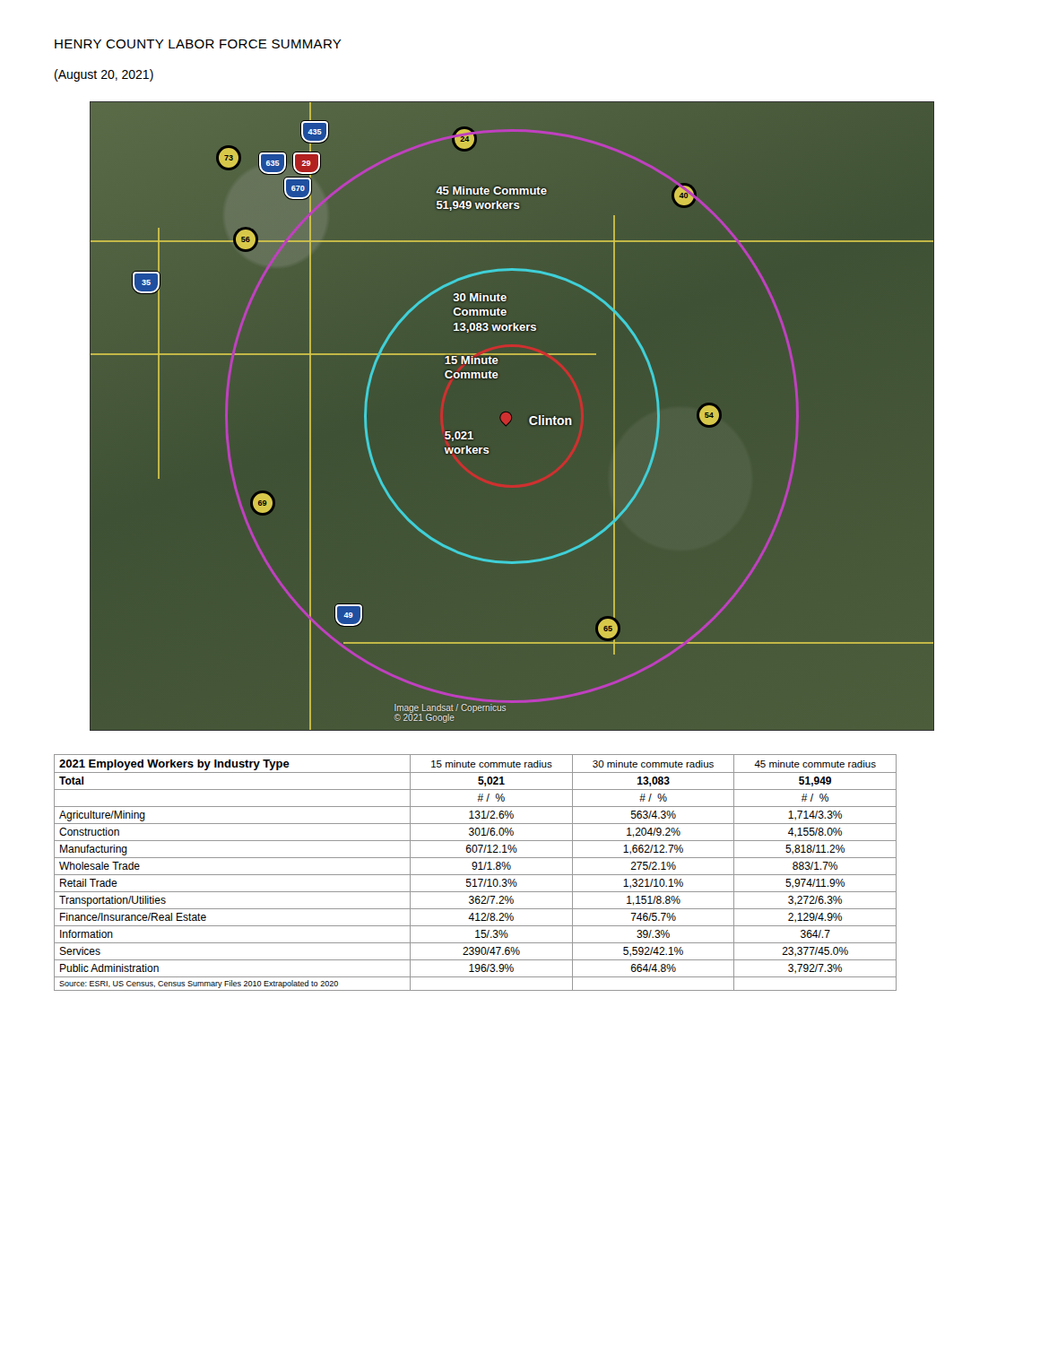HENRY COUNTY LABOR FORCE SUMMARY
(August 20, 2021)
435
635
29
670
73
56
35
24
40
54
69
49
65
45 Minute Commute
51,949 workers
30 Minute
Commute
13,083 workers
15 Minute
Commute
5,021
workers
Clinton
Image Landsat / Copernicus
© 2021 Google
| 2021 Employed Workers by Industry Type | 15 minute commute radius | 30 minute commute radius | 45 minute commute radius |
| --- | --- | --- | --- |
| Total | 5,021 | 13,083 | 51,949 |
| | # / % | # / % | # / % |
| Agriculture/Mining | 131/2.6% | 563/4.3% | 1,714/3.3% |
| Construction | 301/6.0% | 1,204/9.2% | 4,155/8.0% |
| Manufacturing | 607/12.1% | 1,662/12.7% | 5,818/11.2% |
| Wholesale Trade | 91/1.8% | 275/2.1% | 883/1.7% |
| Retail Trade | 517/10.3% | 1,321/10.1% | 5,974/11.9% |
| Transportation/Utilities | 362/7.2% | 1,151/8.8% | 3,272/6.3% |
| Finance/Insurance/Real Estate | 412/8.2% | 746/5.7% | 2,129/4.9% |
| Information | 15/.3% | 39/.3% | 364/.7 |
| Services | 2390/47.6% | 5,592/42.1% | 23,377/45.0% |
| Public Administration | 196/3.9% | 664/4.8% | 3,792/7.3% |
| Source: ESRI, US Census, Census Summary Files 2010 Extrapolated to 2020 | | | |